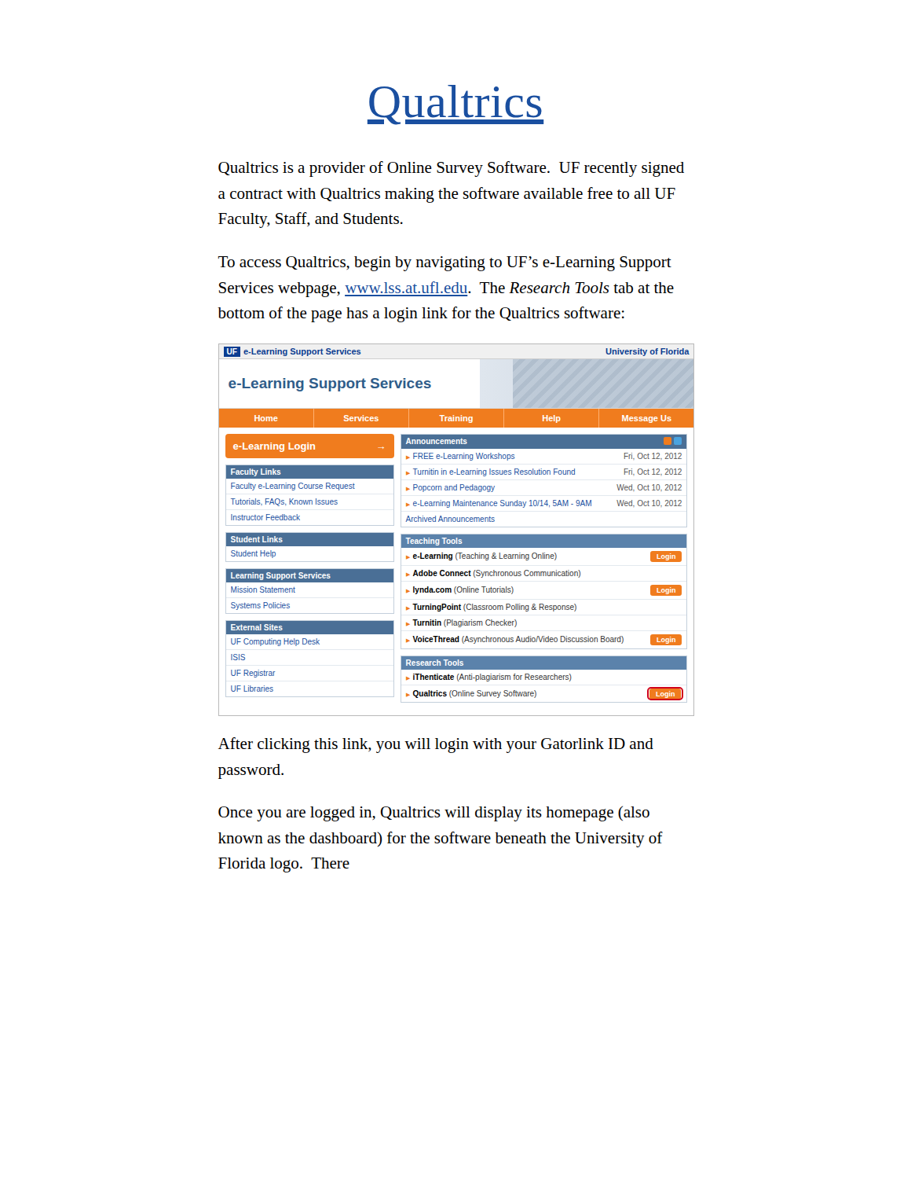Qualtrics
Qualtrics is a provider of Online Survey Software. UF recently signed a contract with Qualtrics making the software available free to all UF Faculty, Staff, and Students.
To access Qualtrics, begin by navigating to UF’s e-Learning Support Services webpage, www.lss.at.ufl.edu. The Research Tools tab at the bottom of the page has a login link for the Qualtrics software:
UFe-Learning Support Services
University of Florida
e-Learning Support Services
Home
Services
Training
Help
Message Us
e-Learning Login→
Faculty Links
Faculty e-Learning Course Request
Tutorials, FAQs, Known Issues
Instructor Feedback
Student Links
Student Help
Learning Support Services
Mission Statement
Systems Policies
External Sites
UF Computing Help Desk
ISIS
UF Registrar
UF Libraries
Announcements
FREE e-Learning Workshops Fri, Oct 12, 2012
Turnitin in e-Learning Issues Resolution Found Fri, Oct 12, 2012
Popcorn and Pedagogy Wed, Oct 10, 2012
e-Learning Maintenance Sunday 10/14, 5AM - 9AM Wed, Oct 10, 2012
Archived Announcements
Teaching Tools
e-Learning (Teaching & Learning Online) Login
Adobe Connect (Synchronous Communication)
lynda.com (Online Tutorials) Login
TurningPoint (Classroom Polling & Response)
Turnitin (Plagiarism Checker)
VoiceThread (Asynchronous Audio/Video Discussion Board) Login
Research Tools
iThenticate (Anti-plagiarism for Researchers)
Qualtrics (Online Survey Software) Login
After clicking this link, you will login with your Gatorlink ID and password.
Once you are logged in, Qualtrics will display its homepage (also known as the dashboard) for the software beneath the University of Florida logo. There